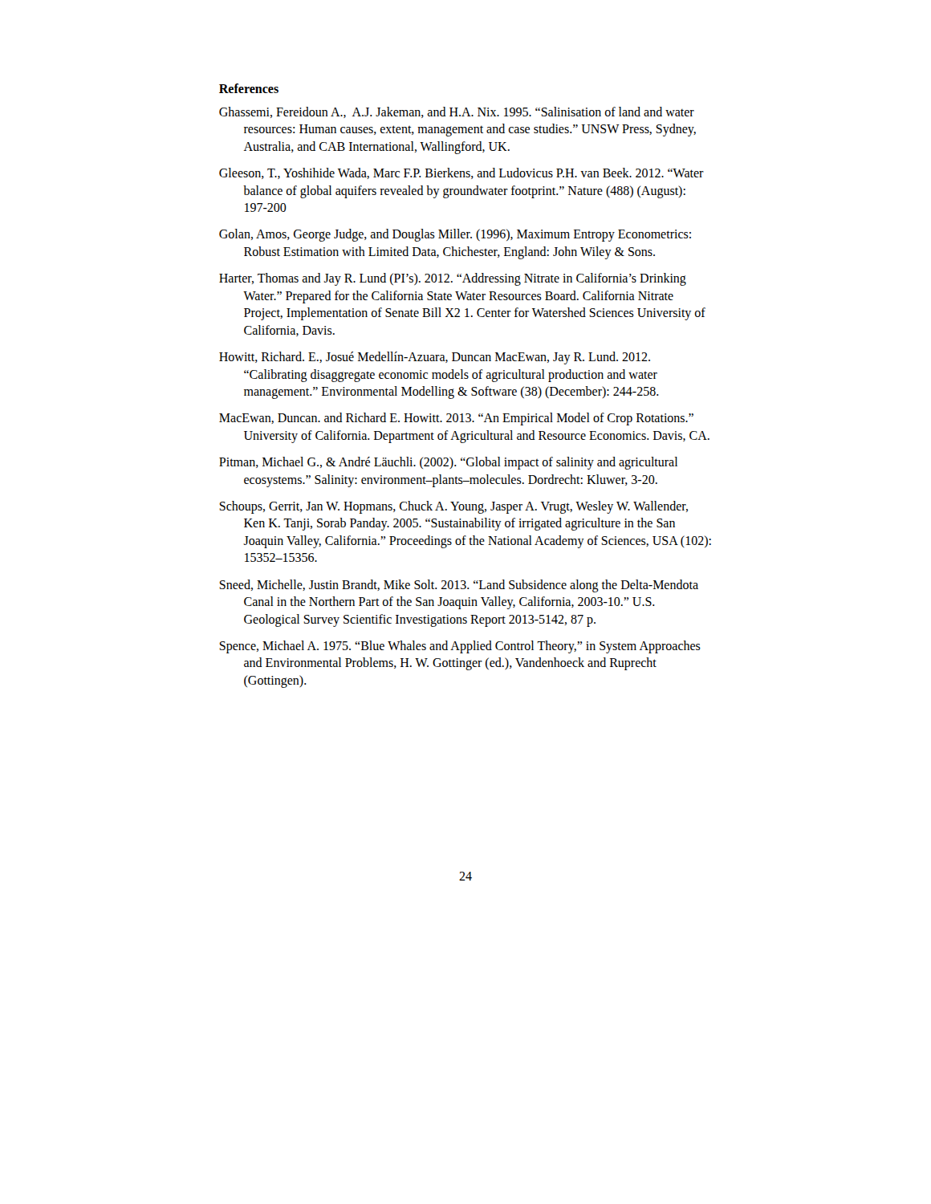References
Ghassemi, Fereidoun A., A.J. Jakeman, and H.A. Nix. 1995. “Salinisation of land and water resources: Human causes, extent, management and case studies.” UNSW Press, Sydney, Australia, and CAB International, Wallingford, UK.
Gleeson, T., Yoshihide Wada, Marc F.P. Bierkens, and Ludovicus P.H. van Beek. 2012. “Water balance of global aquifers revealed by groundwater footprint.” Nature (488) (August): 197-200
Golan, Amos, George Judge, and Douglas Miller. (1996), Maximum Entropy Econometrics: Robust Estimation with Limited Data, Chichester, England: John Wiley & Sons.
Harter, Thomas and Jay R. Lund (PI’s). 2012. “Addressing Nitrate in California’s Drinking Water.” Prepared for the California State Water Resources Board. California Nitrate Project, Implementation of Senate Bill X2 1. Center for Watershed Sciences University of California, Davis.
Howitt, Richard. E., Josué Medellín-Azuara, Duncan MacEwan, Jay R. Lund. 2012. “Calibrating disaggregate economic models of agricultural production and water management.” Environmental Modelling & Software (38) (December): 244-258.
MacEwan, Duncan. and Richard E. Howitt. 2013. “An Empirical Model of Crop Rotations.” University of California. Department of Agricultural and Resource Economics. Davis, CA.
Pitman, Michael G., & André Läuchli. (2002). “Global impact of salinity and agricultural ecosystems.” Salinity: environment–plants–molecules. Dordrecht: Kluwer, 3-20.
Schoups, Gerrit, Jan W. Hopmans, Chuck A. Young, Jasper A. Vrugt, Wesley W. Wallender, Ken K. Tanji, Sorab Panday. 2005. “Sustainability of irrigated agriculture in the San Joaquin Valley, California.” Proceedings of the National Academy of Sciences, USA (102): 15352–15356.
Sneed, Michelle, Justin Brandt, Mike Solt. 2013. “Land Subsidence along the Delta-Mendota Canal in the Northern Part of the San Joaquin Valley, California, 2003-10.” U.S. Geological Survey Scientific Investigations Report 2013-5142, 87 p.
Spence, Michael A. 1975. “Blue Whales and Applied Control Theory,” in System Approaches and Environmental Problems, H. W. Gottinger (ed.), Vandenhoeck and Ruprecht (Gottingen).
24